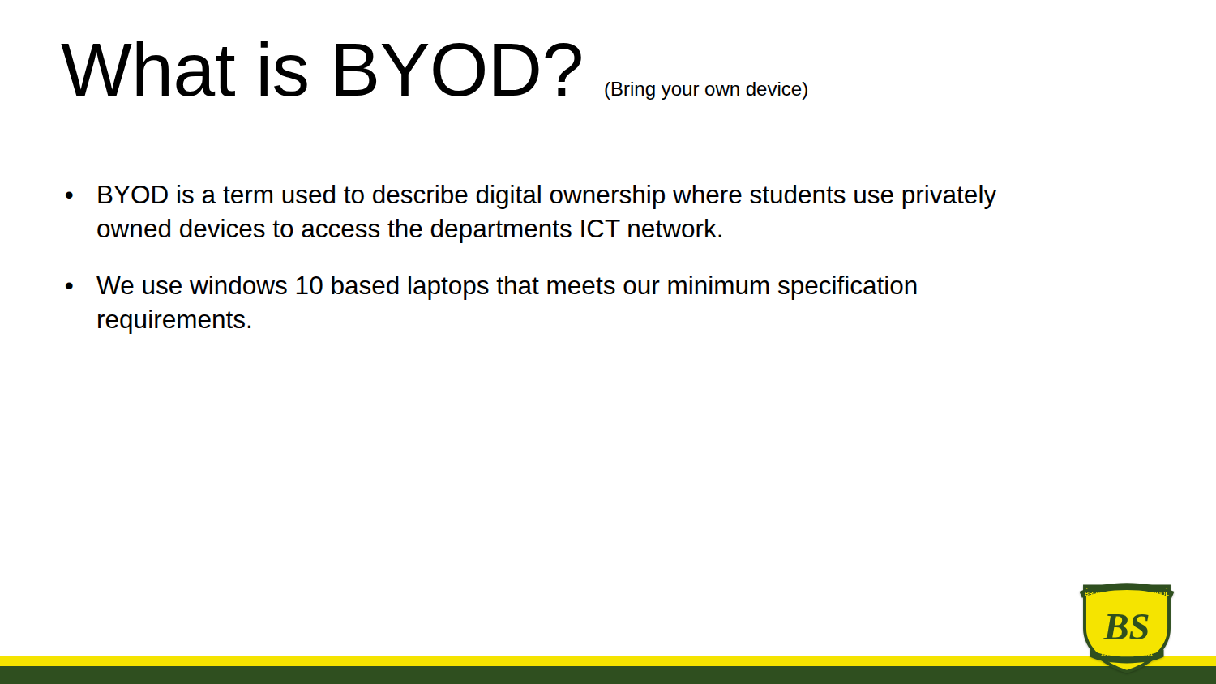What is BYOD? (Bring your own device)
BYOD is a term used to describe digital ownership where students use privately owned devices to access the departments ICT network.
We use windows 10 based laptops that meets our minimum specification requirements.
Brookfield State School crest BROOKFIELD STATE SCHOOL BS 150 YEARS 1871 - 2021